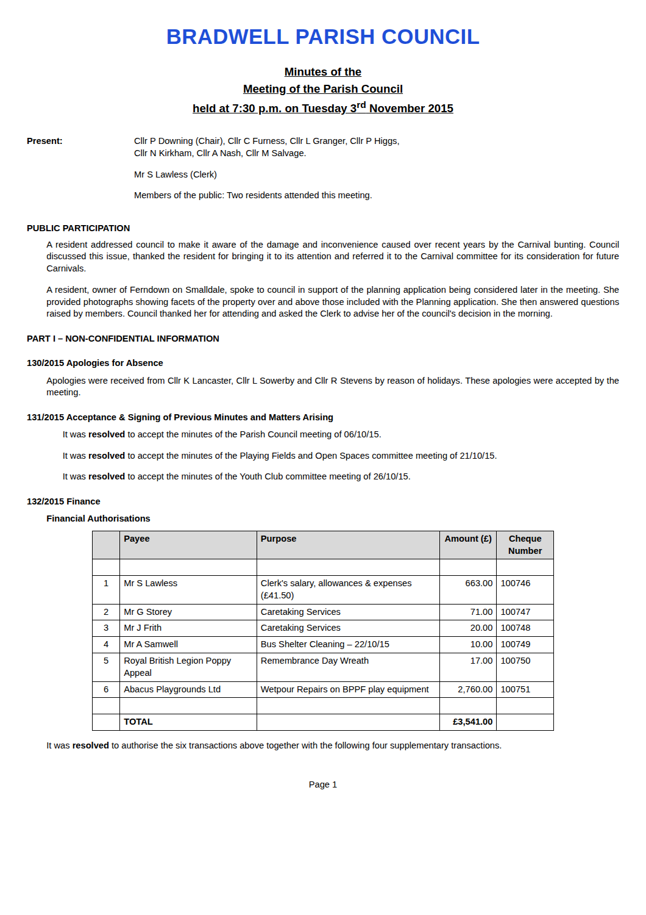BRADWELL PARISH COUNCIL
Minutes of the Meeting of the Parish Council held at 7:30 p.m. on Tuesday 3rd November 2015
Present:
Cllr P Downing (Chair), Cllr C Furness, Cllr L Granger, Cllr P Higgs,
Cllr N Kirkham, Cllr A Nash, Cllr M Salvage.
Mr S Lawless (Clerk)
Members of the public: Two residents attended this meeting.
PUBLIC PARTICIPATION
A resident addressed council to make it aware of the damage and inconvenience caused over recent years by the Carnival bunting. Council discussed this issue, thanked the resident for bringing it to its attention and referred it to the Carnival committee for its consideration for future Carnivals.
A resident, owner of Ferndown on Smalldale, spoke to council in support of the planning application being considered later in the meeting. She provided photographs showing facets of the property over and above those included with the Planning application. She then answered questions raised by members. Council thanked her for attending and asked the Clerk to advise her of the council's decision in the morning.
PART I – NON-CONFIDENTIAL INFORMATION
130/2015 Apologies for Absence
Apologies were received from Cllr K Lancaster, Cllr L Sowerby and Cllr R Stevens by reason of holidays. These apologies were accepted by the meeting.
131/2015 Acceptance & Signing of Previous Minutes and Matters Arising
It was resolved to accept the minutes of the Parish Council meeting of 06/10/15.
It was resolved to accept the minutes of the Playing Fields and Open Spaces committee meeting of 21/10/15.
It was resolved to accept the minutes of the Youth Club committee meeting of 26/10/15.
132/2015 Finance
Financial Authorisations
| | Payee | Purpose | Amount (£) | Cheque Number |
| --- | --- | --- | --- | --- |
| 1 | Mr S Lawless | Clerk's salary, allowances & expenses (£41.50) | 663.00 | 100746 |
| 2 | Mr G Storey | Caretaking Services | 71.00 | 100747 |
| 3 | Mr J Frith | Caretaking Services | 20.00 | 100748 |
| 4 | Mr A Samwell | Bus Shelter Cleaning – 22/10/15 | 10.00 | 100749 |
| 5 | Royal British Legion Poppy Appeal | Remembrance Day Wreath | 17.00 | 100750 |
| 6 | Abacus Playgrounds Ltd | Wetpour Repairs on BPPF play equipment | 2,760.00 | 100751 |
| | TOTAL | | £3,541.00 | |
It was resolved to authorise the six transactions above together with the following four supplementary transactions.
Page 1